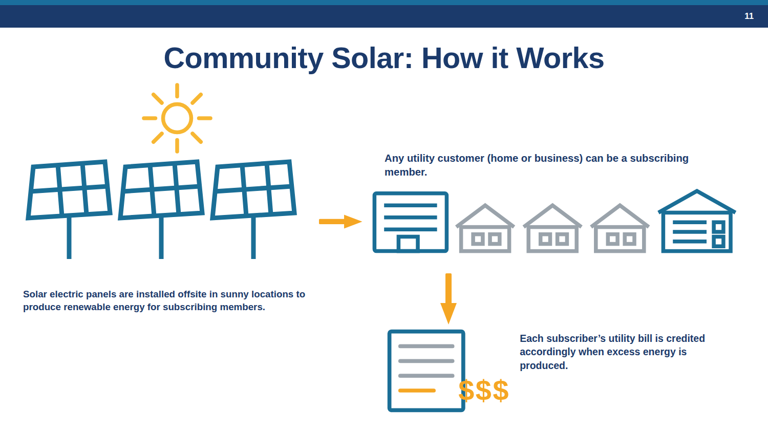11
Community Solar: How it Works
Solar electric panels are installed offsite in sunny locations to produce renewable energy for subscribing members.
Any utility customer (home or business) can be a subscribing member.
$ $ $
Each subscriber’s utility bill is credited accordingly when excess energy is produced.